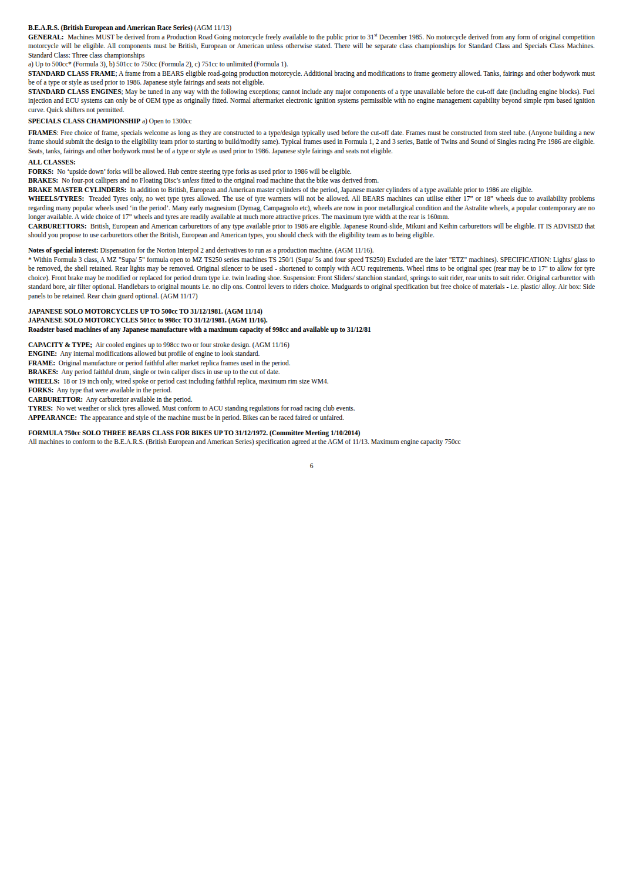B.E.A.R.S. (British European and American Race Series) (AGM 11/13)
GENERAL: Machines MUST be derived from a Production Road Going motorcycle freely available to the public prior to 31st December 1985. No motorcycle derived from any form of original competition motorcycle will be eligible. All components must be British, European or American unless otherwise stated. There will be separate class championships for Standard Class and Specials Class Machines. Standard Class: Three class championships
a) Up to 500cc* (Formula 3), b) 501cc to 750cc (Formula 2), c) 751cc to unlimited (Formula 1).
STANDARD CLASS FRAME; A frame from a BEARS eligible road-going production motorcycle. Additional bracing and modifications to frame geometry allowed. Tanks, fairings and other bodywork must be of a type or style as used prior to 1986. Japanese style fairings and seats not eligible.
STANDARD CLASS ENGINES; May be tuned in any way with the following exceptions; cannot include any major components of a type unavailable before the cut-off date (including engine blocks). Fuel injection and ECU systems can only be of OEM type as originally fitted. Normal aftermarket electronic ignition systems permissible with no engine management capability beyond simple rpm based ignition curve. Quick shifters not permitted.
SPECIALS CLASS CHAMPIONSHIP a) Open to 1300cc
FRAMES: Free choice of frame, specials welcome as long as they are constructed to a type/design typically used before the cut-off date. Frames must be constructed from steel tube. (Anyone building a new frame should submit the design to the eligibility team prior to starting to build/modify same). Typical frames used in Formula 1, 2 and 3 series, Battle of Twins and Sound of Singles racing Pre 1986 are eligible. Seats, tanks, fairings and other bodywork must be of a type or style as used prior to 1986. Japanese style fairings and seats not eligible.
ALL CLASSES:
FORKS: No ‘upside down’ forks will be allowed. Hub centre steering type forks as used prior to 1986 will be eligible.
BRAKES: No four-pot callipers and no Floating Disc’s unless fitted to the original road machine that the bike was derived from.
BRAKE MASTER CYLINDERS: In addition to British, European and American master cylinders of the period, Japanese master cylinders of a type available prior to 1986 are eligible.
WHEELS/TYRES: Treaded Tyres only, no wet type tyres allowed. The use of tyre warmers will not be allowed. All BEARS machines can utilise either 17” or 18” wheels due to availability problems regarding many popular wheels used ‘in the period’. Many early magnesium (Dymag, Campagnolo etc), wheels are now in poor metallurgical condition and the Astralite wheels, a popular contemporary are no longer available. A wide choice of 17” wheels and tyres are readily available at much more attractive prices. The maximum tyre width at the rear is 160mm.
CARBURETTORS: British, European and American carburettors of any type available prior to 1986 are eligible. Japanese Round-slide, Mikuni and Keihin carburettors will be eligible. IT IS ADVISED that should you propose to use carburettors other the British, European and American types, you should check with the eligibility team as to being eligible.
Notes of special interest: Dispensation for the Norton Interpol 2 and derivatives to run as a production machine. (AGM 11/16).
* Within Formula 3 class, A MZ "Supa/ 5" formula open to MZ TS250 series machines TS 250/1 (Supa/ 5s and four speed TS250) Excluded are the later "ETZ" machines). SPECIFICATION: Lights/ glass to be removed, the shell retained. Rear lights may be removed. Original silencer to be used - shortened to comply with ACU requirements. Wheel rims to be original spec (rear may be to 17" to allow for tyre choice). Front brake may be modified or replaced for period drum type i.e. twin leading shoe. Suspension: Front Sliders/ stanchion standard, springs to suit rider, rear units to suit rider. Original carburettor with standard bore, air filter optional. Handlebars to original mounts i.e. no clip ons. Control levers to riders choice. Mudguards to original specification but free choice of materials - i.e. plastic/ alloy. Air box: Side panels to be retained. Rear chain guard optional. (AGM 11/17)
JAPANESE SOLO MOTORCYCLES UP TO 500cc TO 31/12/1981. (AGM 11/14)
JAPANESE SOLO MOTORCYCLES 501cc to 998cc TO 31/12/1981. (AGM 11/16).
Roadster based machines of any Japanese manufacture with a maximum capacity of 998cc and available up to 31/12/81
CAPACITY & TYPE; Air cooled engines up to 998cc two or four stroke design. (AGM 11/16)
ENGINE: Any internal modifications allowed but profile of engine to look standard.
FRAME: Original manufacture or period faithful after market replica frames used in the period.
BRAKES: Any period faithful drum, single or twin caliper discs in use up to the cut of date.
WHEELS: 18 or 19 inch only, wired spoke or period cast including faithful replica, maximum rim size WM4.
FORKS: Any type that were available in the period.
CARBURETTOR: Any carburettor available in the period.
TYRES: No wet weather or slick tyres allowed. Must conform to ACU standing regulations for road racing club events.
APPEARANCE: The appearance and style of the machine must be in period. Bikes can be raced faired or unfaired.
FORMULA 750cc SOLO THREE BEARS CLASS FOR BIKES UP TO 31/12/1972. (Committee Meeting 1/10/2014)
All machines to conform to the B.E.A.R.S. (British European and American Series) specification agreed at the AGM of 11/13. Maximum engine capacity 750cc
6